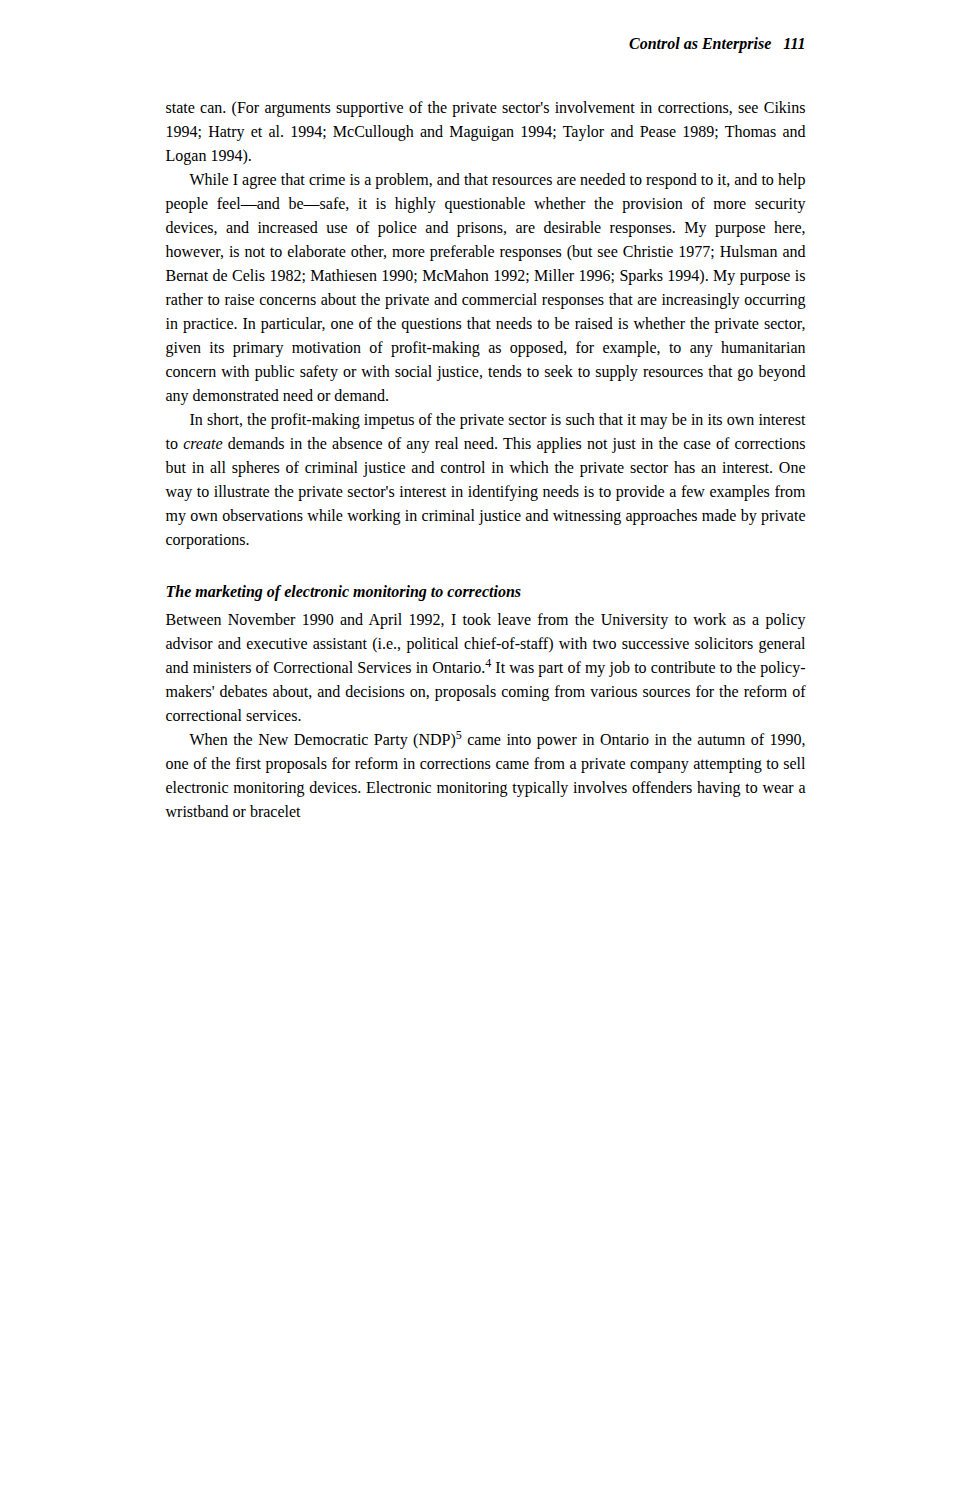Control as Enterprise 111
state can. (For arguments supportive of the private sector's involvement in corrections, see Cikins 1994; Hatry et al. 1994; McCullough and Maguigan 1994; Taylor and Pease 1989; Thomas and Logan 1994).
While I agree that crime is a problem, and that resources are needed to respond to it, and to help people feel—and be—safe, it is highly questionable whether the provision of more security devices, and increased use of police and prisons, are desirable responses. My purpose here, however, is not to elaborate other, more preferable responses (but see Christie 1977; Hulsman and Bernat de Celis 1982; Mathiesen 1990; McMahon 1992; Miller 1996; Sparks 1994). My purpose is rather to raise concerns about the private and commercial responses that are increasingly occurring in practice. In particular, one of the questions that needs to be raised is whether the private sector, given its primary motivation of profit-making as opposed, for example, to any humanitarian concern with public safety or with social justice, tends to seek to supply resources that go beyond any demonstrated need or demand.
In short, the profit-making impetus of the private sector is such that it may be in its own interest to create demands in the absence of any real need. This applies not just in the case of corrections but in all spheres of criminal justice and control in which the private sector has an interest. One way to illustrate the private sector's interest in identifying needs is to provide a few examples from my own observations while working in criminal justice and witnessing approaches made by private corporations.
The marketing of electronic monitoring to corrections
Between November 1990 and April 1992, I took leave from the University to work as a policy advisor and executive assistant (i.e., political chief-of-staff) with two successive solicitors general and ministers of Correctional Services in Ontario.4 It was part of my job to contribute to the policy-makers' debates about, and decisions on, proposals coming from various sources for the reform of correctional services.
When the New Democratic Party (NDP)5 came into power in Ontario in the autumn of 1990, one of the first proposals for reform in corrections came from a private company attempting to sell electronic monitoring devices. Electronic monitoring typically involves offenders having to wear a wristband or bracelet